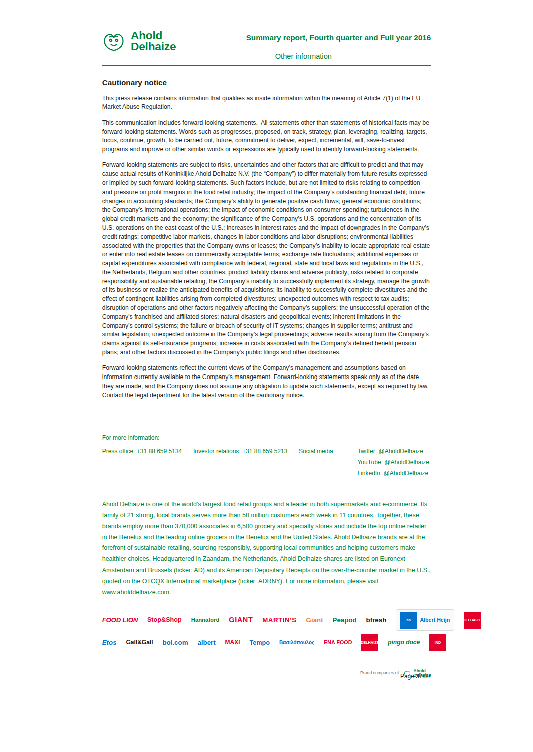Ahold
Delhaize
Summary report, Fourth quarter and Full year 2016
Other information
Cautionary notice
This press release contains information that qualifies as inside information within the meaning of Article 7(1) of the EU Market Abuse Regulation.
This communication includes forward-looking statements. All statements other than statements of historical facts may be forward-looking statements. Words such as progresses, proposed, on track, strategy, plan, leveraging, realizing, targets, focus, continue, growth, to be carried out, future, commitment to deliver, expect, incremental, will, save-to-invest programs and improve or other similar words or expressions are typically used to identify forward-looking statements.
Forward-looking statements are subject to risks, uncertainties and other factors that are difficult to predict and that may cause actual results of Koninklijke Ahold Delhaize N.V. (the “Company”) to differ materially from future results expressed or implied by such forward-looking statements. Such factors include, but are not limited to risks relating to competition and pressure on profit margins in the food retail industry; the impact of the Company’s outstanding financial debt; future changes in accounting standards; the Company’s ability to generate positive cash flows; general economic conditions; the Company’s international operations; the impact of economic conditions on consumer spending; turbulences in the global credit markets and the economy; the significance of the Company’s U.S. operations and the concentration of its U.S. operations on the east coast of the U.S.; increases in interest rates and the impact of downgrades in the Company’s credit ratings; competitive labor markets, changes in labor conditions and labor disruptions; environmental liabilities associated with the properties that the Company owns or leases; the Company’s inability to locate appropriate real estate or enter into real estate leases on commercially acceptable terms; exchange rate fluctuations; additional expenses or capital expenditures associated with compliance with federal, regional, state and local laws and regulations in the U.S., the Netherlands, Belgium and other countries; product liability claims and adverse publicity; risks related to corporate responsibility and sustainable retailing; the Company’s inability to successfully implement its strategy, manage the growth of its business or realize the anticipated benefits of acquisitions; its inability to successfully complete divestitures and the effect of contingent liabilities arising from completed divestitures; unexpected outcomes with respect to tax audits; disruption of operations and other factors negatively affecting the Company’s suppliers; the unsuccessful operation of the Company’s franchised and affiliated stores; natural disasters and geopolitical events; inherent limitations in the Company’s control systems; the failure or breach of security of IT systems; changes in supplier terms; antitrust and similar legislation; unexpected outcome in the Company’s legal proceedings; adverse results arising from the Company’s claims against its self-insurance programs; increase in costs associated with the Company’s defined benefit pension plans; and other factors discussed in the Company’s public filings and other disclosures.
Forward-looking statements reflect the current views of the Company’s management and assumptions based on information currently available to the Company’s management. Forward-looking statements speak only as of the date they are made, and the Company does not assume any obligation to update such statements, except as required by law. Contact the legal department for the latest version of the cautionary notice.
For more information:
Press office: +31 88 659 5134
Investor relations: +31 88 659 5213
Social media:
Twitter: @AholdDelhaize
YouTube: @AholdDelhaize
LinkedIn: @AholdDelhaize
Ahold Delhaize is one of the world’s largest food retail groups and a leader in both supermarkets and e-commerce. Its family of 21 strong, local brands serves more than 50 million customers each week in 11 countries. Together, these brands employ more than 370,000 associates in 6,500 grocery and specialty stores and include the top online retailer in the Benelux and the leading online grocers in the Benelux and the United States. Ahold Delhaize brands are at the forefront of sustainable retailing, sourcing responsibly, supporting local communities and helping customers make healthier choices. Headquartered in Zaandam, the Netherlands, Ahold Delhaize shares are listed on Euronext Amsterdam and Brussels (ticker: AD) and its American Depositary Receipts on the over-the-counter market in the U.S., quoted on the OTCQX International marketplace (ticker: ADRNY). For more information, please visit www.aholddelhaize.com.
FOOD LION Stop&Shop Hannaford GIANT MARTIN’S Giant Peapod bfresh ah Albert Heijn DELHAIZE
Etos Gall&Gall bol.com albert MAXI Tempo Βασιλόπουλος ENA FOOD DELHAIZE pingo doce IND
Proud companies of Ahold
Delhaize
Page 37/37